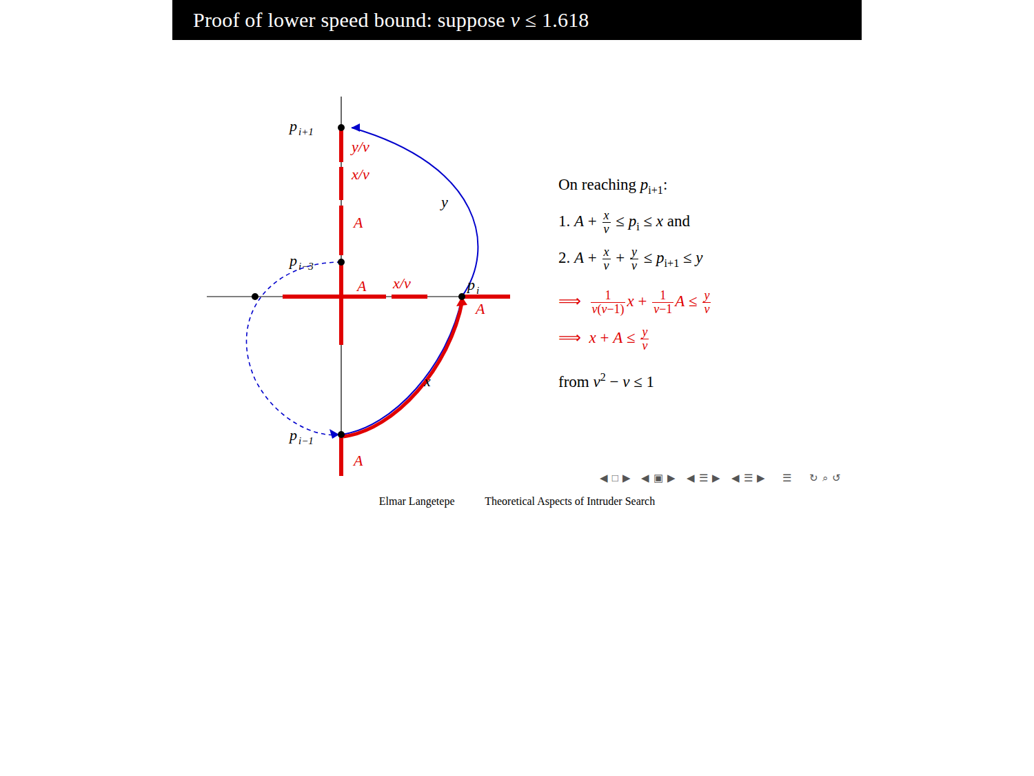Proof of lower speed bound: suppose v ≤ 1.618
p i+1 p i−3 p i p i−1 y/v x/v A A x/v A A y x
On reaching pi+1:
1. A + xv ≤ pi ≤ x and
2. A + xv + yv ≤ pi+1 ≤ y
⟹ 1 v(v−1) x + 1 v−1 A ≤ yv
⟹ x + A ≤ yv
from v2 − v ≤ 1
◀□▶ ◀▣▶ ◀☰▶ ◀☰▶ ☰ ↻⌕↺
Elmar Langetepe Theoretical Aspects of Intruder Search